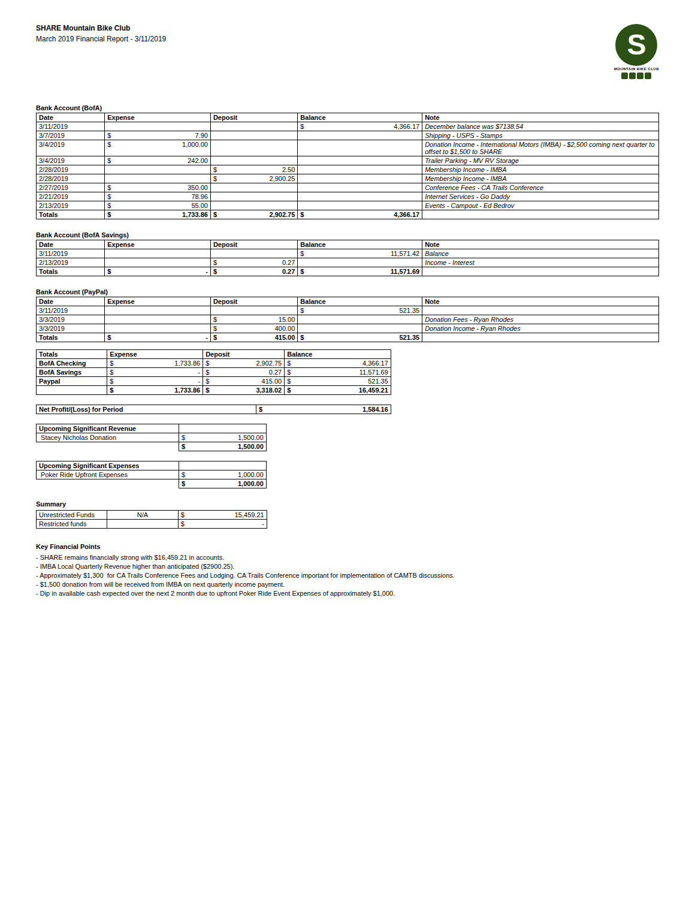SHARE Mountain Bike Club
March 2019 Financial Report - 3/11/2019
S
MOUNTAIN BIKE CLUB
Bank Account (BofA)
| Date | Expense | Deposit | Balance | Note |
| --- | --- | --- | --- | --- |
| 3/11/2019 | | | $ 4,366.17 | December balance was $7138.54 |
| 3/7/2019 | $ 7.90 | | | Shipping - USPS - Stamps |
| 3/4/2019 | $ 1,000.00 | | | Donation Income - International Motors (IMBA) - $2,500 coming next quarter to offset to $1,500 to SHARE |
| 3/4/2019 | $ 242.00 | | | Trailer Parking - MV RV Storage |
| 2/28/2019 | | $ 2.50 | | Membership Income - IMBA |
| 2/28/2019 | | $ 2,900.25 | | Membership Income - IMBA |
| 2/27/2019 | $ 350.00 | | | Conference Fees - CA Trails Conference |
| 2/21/2019 | $ 78.96 | | | Internet Services - Go Daddy |
| 2/13/2019 | $ 55.00 | | | Events - Campout - Ed Bedrov |
| Totals | $ 1,733.86 | $ 2,902.75 | $ 4,366.17 | |
Bank Account (BofA Savings)
| Date | Expense | Deposit | Balance | Note |
| --- | --- | --- | --- | --- |
| 3/11/2019 | | | $ 11,571.42 | Balance |
| 2/13/2019 | | $ 0.27 | | Income - Interest |
| Totals | $ - | $ 0.27 | $ 11,571.69 | |
Bank Account (PayPal)
| Date | Expense | Deposit | Balance | Note |
| --- | --- | --- | --- | --- |
| 3/11/2019 | | | $ 521.35 | |
| 3/3/2019 | | $ 15.00 | | Donation Fees - Ryan Rhodes |
| 3/3/2019 | | $ 400.00 | | Donation Income - Ryan Rhodes |
| Totals | $ - | $ 415.00 | $ 521.35 | |
| Totals | Expense | Deposit | Balance |
| --- | --- | --- | --- |
| BofA Checking | $ 1,733.86 | $ 2,902.75 | $ 4,366.17 |
| BofA Savings | $ - | $ 0.27 | $ 11,571.69 |
| Paypal | $ - | $ 415.00 | $ 521.35 |
| | $ 1,733.86 | $ 3,318.02 | $ 16,459.21 |
| Net Profit/(Loss) for Period | $ 1,584.16 |
| Upcoming Significant Revenue | |
| --- | --- |
| Stacey Nicholas Donation | $ 1,500.00 |
| | $ 1,500.00 |
| Upcoming Significant Expenses | |
| --- | --- |
| Poker Ride Upfront Expenses | $ 1,000.00 |
| | $ 1,000.00 |
Summary
| Unrestricted Funds | N/A | $ 15,459.21 | |
| Restricted funds | | $ - | |
Key Financial Points
SHARE remains financially strong with $16,459.21 in accounts.
IMBA Local Quarterly Revenue higher than anticipated ($2900.25).
Approximately $1,300 for CA Trails Conference Fees and Lodging. CA Trails Conference important for implementation of CAMTB discussions.
$1,500 donation from will be received from IMBA on next quarterly income payment.
Dip in available cash expected over the next 2 month due to upfront Poker Ride Event Expenses of approximately $1,000.